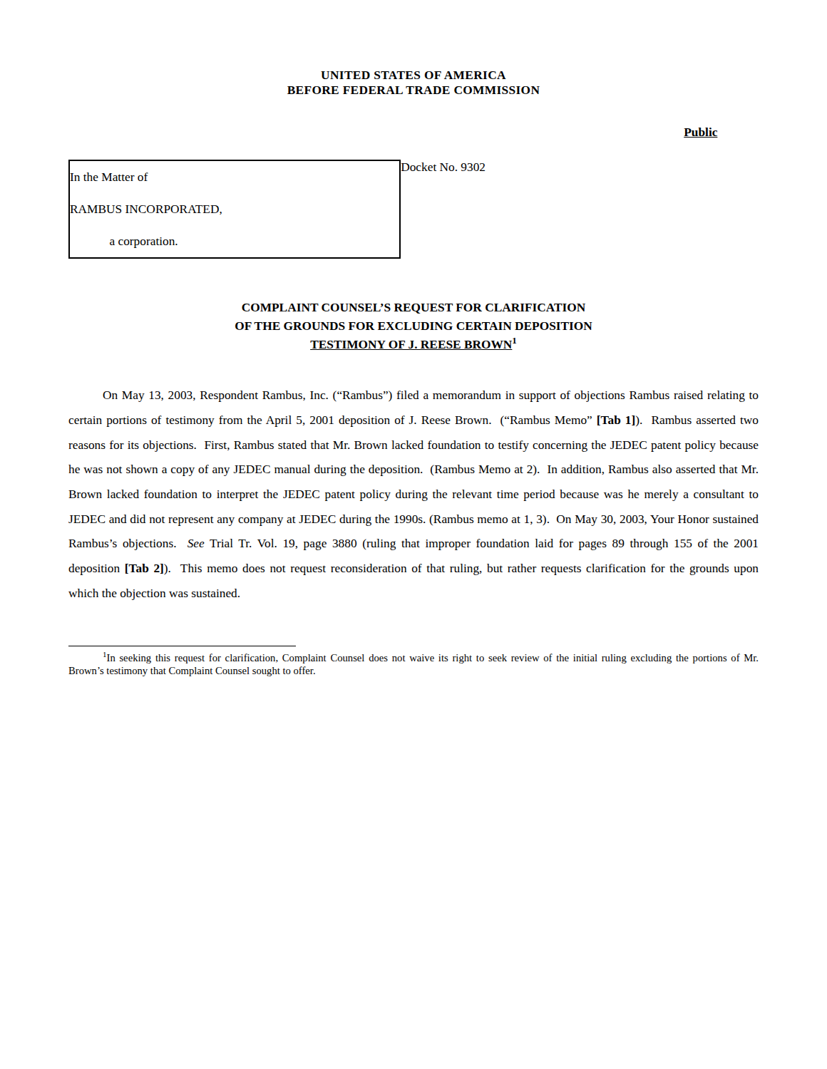UNITED STATES OF AMERICA
BEFORE FEDERAL TRADE COMMISSION
Public
| In the Matter of RAMBUS INCORPORATED, a corporation. | Docket No. 9302 |
COMPLAINT COUNSEL’S REQUEST FOR CLARIFICATION
OF THE GROUNDS FOR EXCLUDING CERTAIN DEPOSITION
TESTIMONY OF J. REESE BROWN1
On May 13, 2003, Respondent Rambus, Inc. (“Rambus”) filed a memorandum in support of objections Rambus raised relating to certain portions of testimony from the April 5, 2001 deposition of J. Reese Brown. (“Rambus Memo” [Tab 1]). Rambus asserted two reasons for its objections. First, Rambus stated that Mr. Brown lacked foundation to testify concerning the JEDEC patent policy because he was not shown a copy of any JEDEC manual during the deposition. (Rambus Memo at 2). In addition, Rambus also asserted that Mr. Brown lacked foundation to interpret the JEDEC patent policy during the relevant time period because was he merely a consultant to JEDEC and did not represent any company at JEDEC during the 1990s. (Rambus memo at 1, 3). On May 30, 2003, Your Honor sustained Rambus’s objections. See Trial Tr. Vol. 19, page 3880 (ruling that improper foundation laid for pages 89 through 155 of the 2001 deposition [Tab 2]). This memo does not request reconsideration of that ruling, but rather requests clarification for the grounds upon which the objection was sustained.
1In seeking this request for clarification, Complaint Counsel does not waive its right to seek review of the initial ruling excluding the portions of Mr. Brown’s testimony that Complaint Counsel sought to offer.